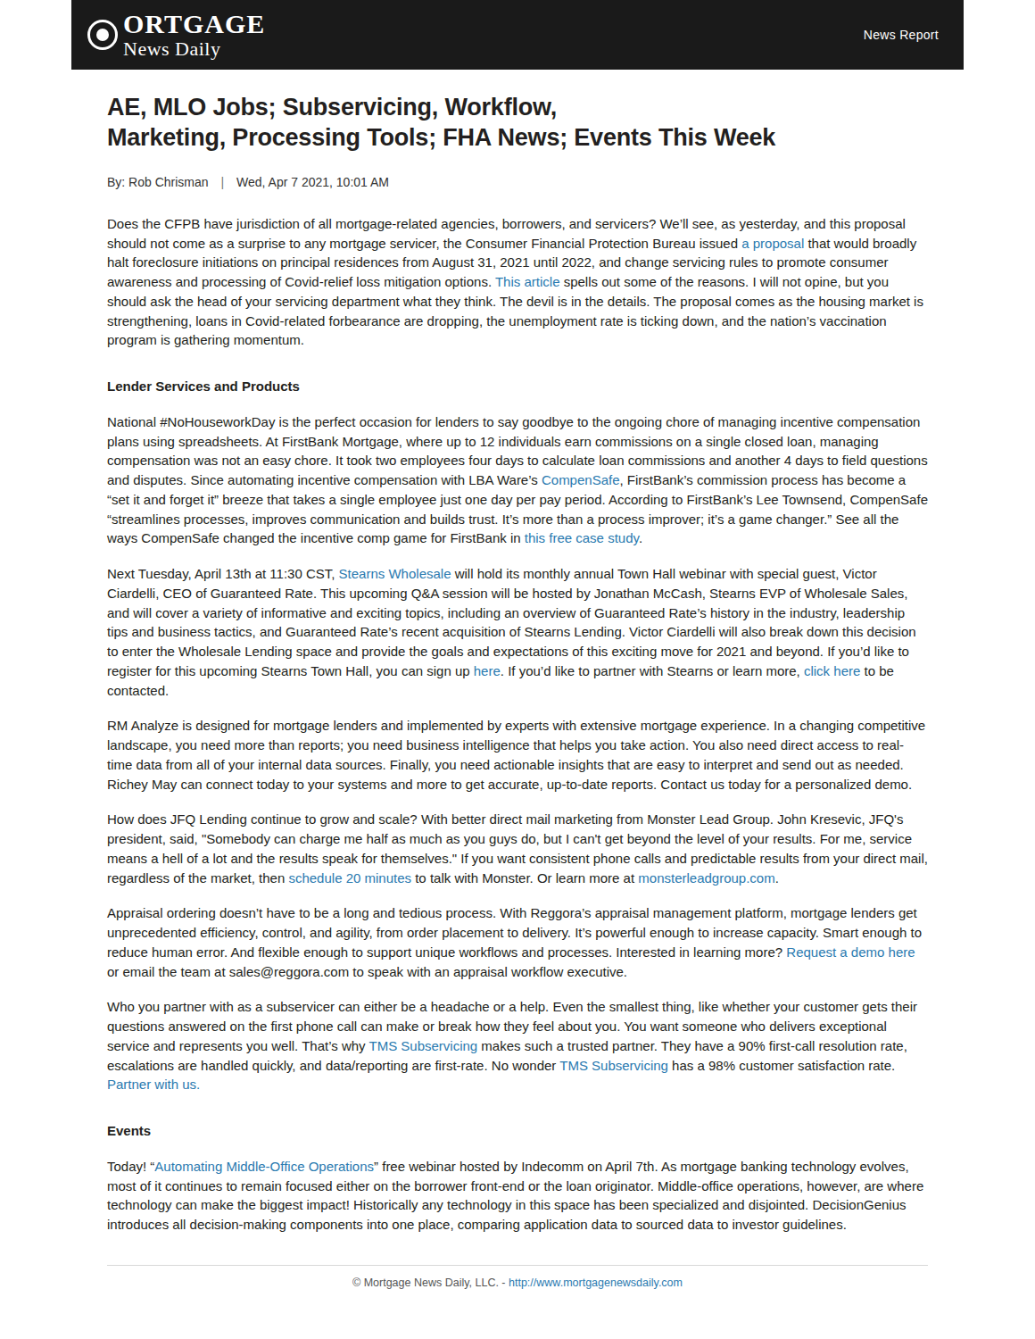ORTGAGE
News Daily
News Report
AE, MLO Jobs; Subservicing, Workflow,
Marketing, Processing Tools; FHA News; Events This Week
By: Rob Chrisman | Wed, Apr 7 2021, 10:01 AM
Does the CFPB have jurisdiction of all mortgage-related agencies, borrowers, and servicers? We’ll see, as yesterday, and this proposal should not come as a surprise to any mortgage servicer, the Consumer Financial Protection Bureau issued a proposal that would broadly halt foreclosure initiations on principal residences from August 31, 2021 until 2022, and change servicing rules to promote consumer awareness and processing of Covid-relief loss mitigation options. This article spells out some of the reasons. I will not opine, but you should ask the head of your servicing department what they think. The devil is in the details. The proposal comes as the housing market is strengthening, loans in Covid-related forbearance are dropping, the unemployment rate is ticking down, and the nation’s vaccination program is gathering momentum.
Lender Services and Products
National #NoHouseworkDay is the perfect occasion for lenders to say goodbye to the ongoing chore of managing incentive compensation plans using spreadsheets. At FirstBank Mortgage, where up to 12 individuals earn commissions on a single closed loan, managing compensation was not an easy chore. It took two employees four days to calculate loan commissions and another 4 days to field questions and disputes. Since automating incentive compensation with LBA Ware’s CompenSafe, FirstBank’s commission process has become a “set it and forget it” breeze that takes a single employee just one day per pay period. According to FirstBank’s Lee Townsend, CompenSafe “streamlines processes, improves communication and builds trust. It’s more than a process improver; it’s a game changer.” See all the ways CompenSafe changed the incentive comp game for FirstBank in this free case study.
Next Tuesday, April 13th at 11:30 CST, Stearns Wholesale will hold its monthly annual Town Hall webinar with special guest, Victor Ciardelli, CEO of Guaranteed Rate. This upcoming Q&A session will be hosted by Jonathan McCash, Stearns EVP of Wholesale Sales, and will cover a variety of informative and exciting topics, including an overview of Guaranteed Rate’s history in the industry, leadership tips and business tactics, and Guaranteed Rate’s recent acquisition of Stearns Lending. Victor Ciardelli will also break down this decision to enter the Wholesale Lending space and provide the goals and expectations of this exciting move for 2021 and beyond. If you’d like to register for this upcoming Stearns Town Hall, you can sign up here. If you’d like to partner with Stearns or learn more, click here to be contacted.
RM Analyze is designed for mortgage lenders and implemented by experts with extensive mortgage experience. In a changing competitive landscape, you need more than reports; you need business intelligence that helps you take action. You also need direct access to real-time data from all of your internal data sources. Finally, you need actionable insights that are easy to interpret and send out as needed. Richey May can connect today to your systems and more to get accurate, up-to-date reports. Contact us today for a personalized demo.
How does JFQ Lending continue to grow and scale? With better direct mail marketing from Monster Lead Group. John Kresevic, JFQ's president, said, "Somebody can charge me half as much as you guys do, but I can't get beyond the level of your results. For me, service means a hell of a lot and the results speak for themselves." If you want consistent phone calls and predictable results from your direct mail, regardless of the market, then schedule 20 minutes to talk with Monster. Or learn more at monsterleadgroup.com.
Appraisal ordering doesn’t have to be a long and tedious process. With Reggora’s appraisal management platform, mortgage lenders get unprecedented efficiency, control, and agility, from order placement to delivery. It’s powerful enough to increase capacity. Smart enough to reduce human error. And flexible enough to support unique workflows and processes. Interested in learning more? Request a demo here or email the team at sales@reggora.com to speak with an appraisal workflow executive.
Who you partner with as a subservicer can either be a headache or a help. Even the smallest thing, like whether your customer gets their questions answered on the first phone call can make or break how they feel about you. You want someone who delivers exceptional service and represents you well. That’s why TMS Subservicing makes such a trusted partner. They have a 90% first-call resolution rate, escalations are handled quickly, and data/reporting are first-rate. No wonder TMS Subservicing has a 98% customer satisfaction rate. Partner with us.
Events
Today! “Automating Middle-Office Operations” free webinar hosted by Indecomm on April 7th. As mortgage banking technology evolves, most of it continues to remain focused either on the borrower front-end or the loan originator. Middle-office operations, however, are where technology can make the biggest impact! Historically any technology in this space has been specialized and disjointed. DecisionGenius introduces all decision-making components into one place, comparing application data to sourced data to investor guidelines.
© Mortgage News Daily, LLC. - http://www.mortgagenewsdaily.com